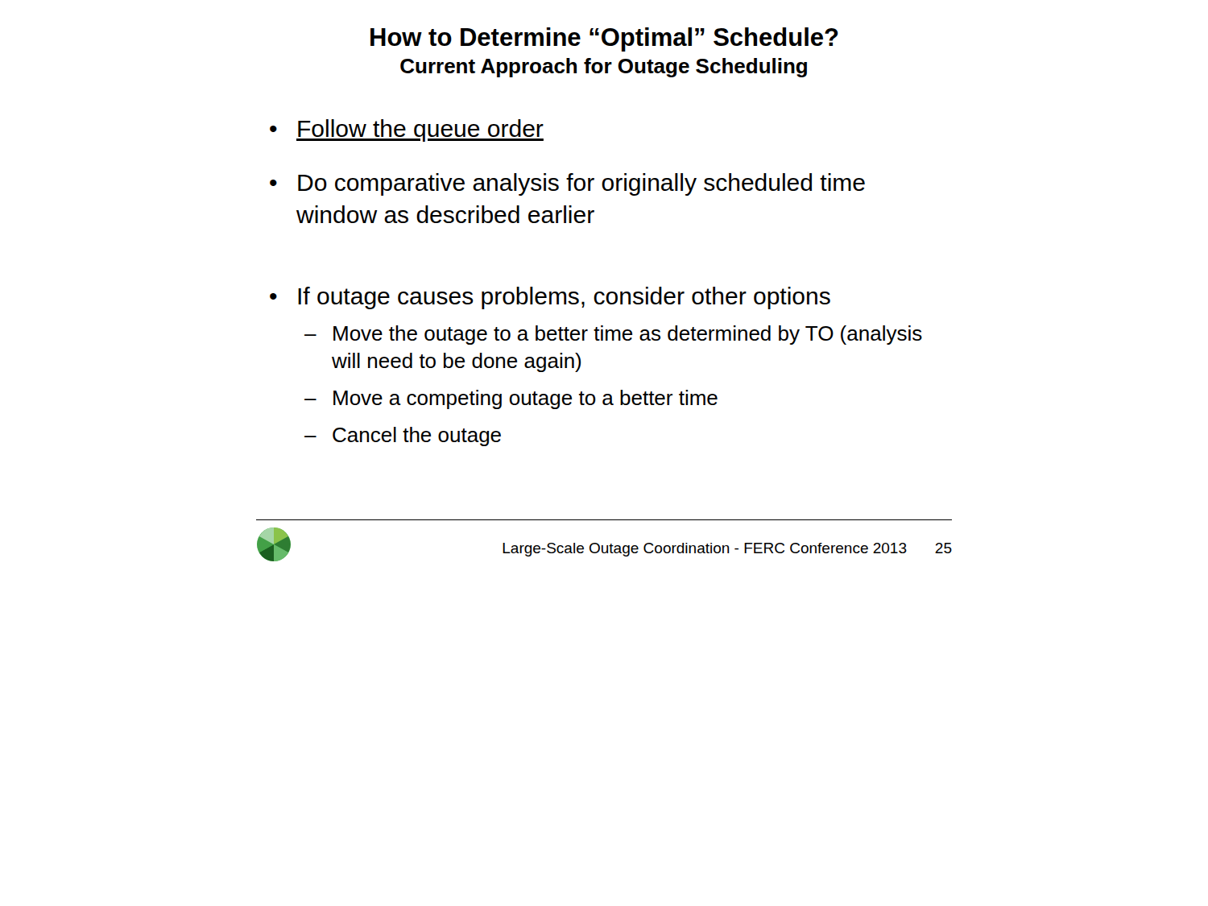How to Determine “Optimal” Schedule? Current Approach for Outage Scheduling
Follow the queue order
Do comparative analysis for originally scheduled time window as described earlier
If outage causes problems, consider other options
Move the outage to a better time as determined by TO (analysis will need to be done again)
Move a competing outage to a better time
Cancel the outage
Large-Scale Outage Coordination - FERC Conference 2013
25